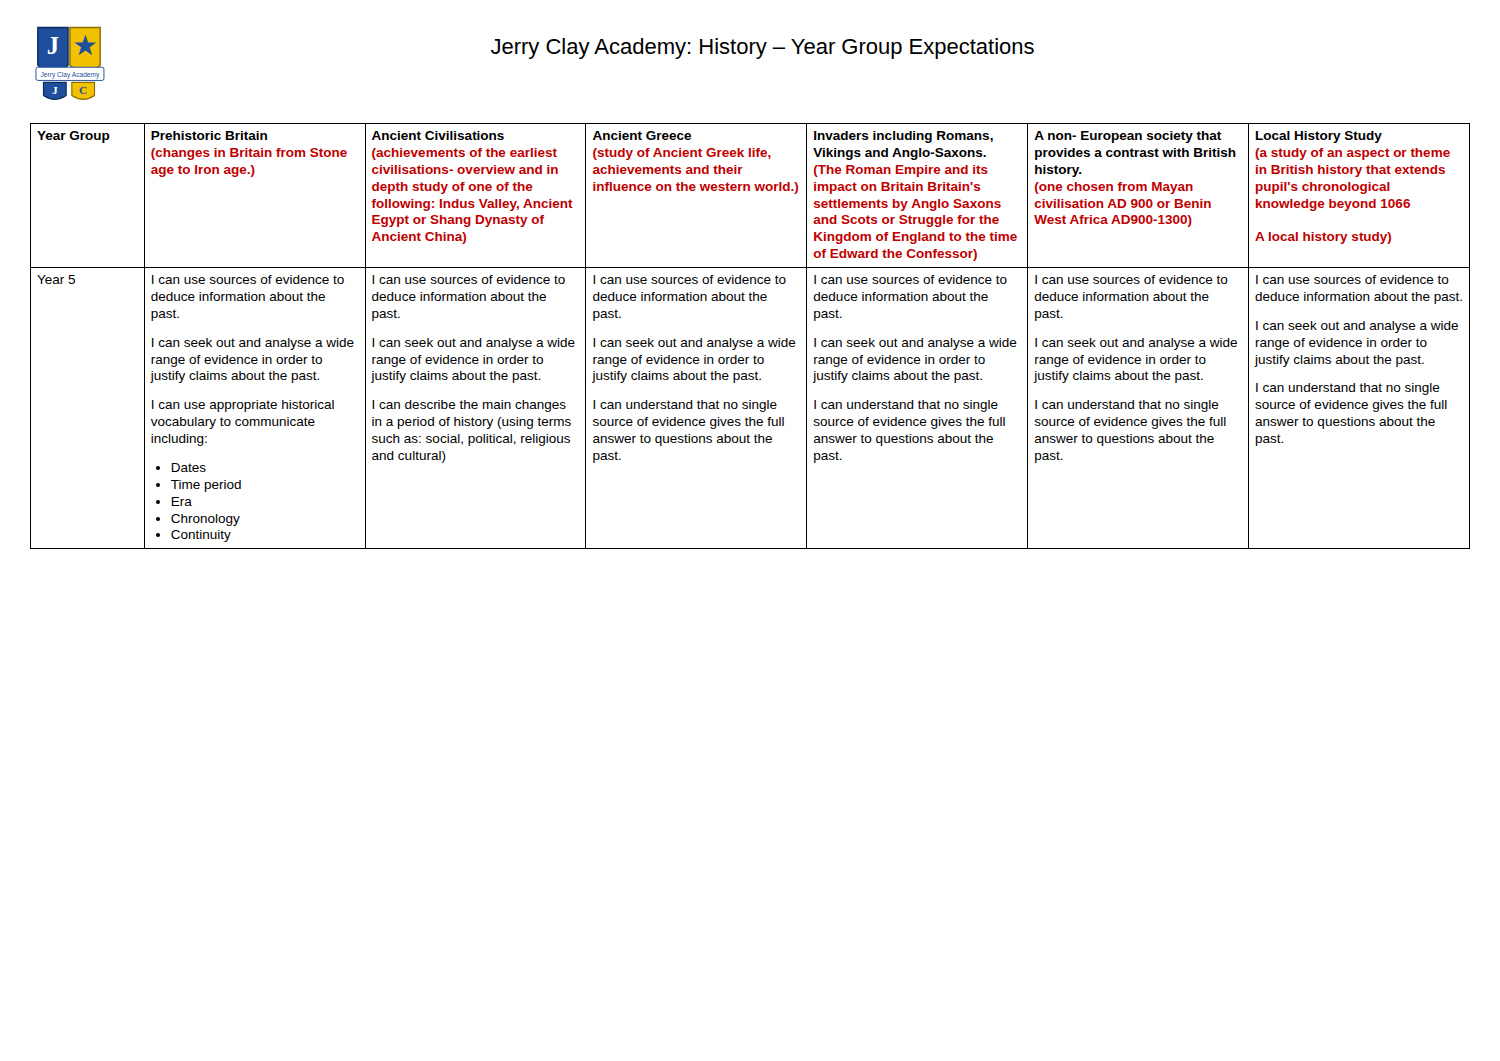J ★ Jerry Clay Academy J C
Jerry Clay Academy: History – Year Group Expectations
| Year Group | Prehistoric Britain (changes in Britain from Stone age to Iron age.) | Ancient Civilisations (achievements of the earliest civilisations- overview and in depth study of one of the following: Indus Valley, Ancient Egypt or Shang Dynasty of Ancient China) | Ancient Greece (study of Ancient Greek life, achievements and their influence on the western world.) | Invaders including Romans, Vikings and Anglo-Saxons. (The Roman Empire and its impact on Britain Britain's settlements by Anglo Saxons and Scots or Struggle for the Kingdom of England to the time of Edward the Confessor) | A non- European society that provides a contrast with British history. (one chosen from Mayan civilisation AD 900 or Benin West Africa AD900-1300) | Local History Study (a study of an aspect or theme in British history that extends pupil's chronological knowledge beyond 1066 A local history study) |
| --- | --- | --- | --- | --- | --- | --- |
| Year 5 | I can use sources of evidence to deduce information about the past. I can seek out and analyse a wide range of evidence in order to justify claims about the past. I can use appropriate historical vocabulary to communicate including: Dates Time period Era Chronology Continuity | I can use sources of evidence to deduce information about the past. I can seek out and analyse a wide range of evidence in order to justify claims about the past. I can describe the main changes in a period of history (using terms such as: social, political, religious and cultural) | I can use sources of evidence to deduce information about the past. I can seek out and analyse a wide range of evidence in order to justify claims about the past. I can understand that no single source of evidence gives the full answer to questions about the past. | I can use sources of evidence to deduce information about the past. I can seek out and analyse a wide range of evidence in order to justify claims about the past. I can understand that no single source of evidence gives the full answer to questions about the past. | I can use sources of evidence to deduce information about the past. I can seek out and analyse a wide range of evidence in order to justify claims about the past. I can understand that no single source of evidence gives the full answer to questions about the past. | I can use sources of evidence to deduce information about the past. I can seek out and analyse a wide range of evidence in order to justify claims about the past. I can understand that no single source of evidence gives the full answer to questions about the past. |